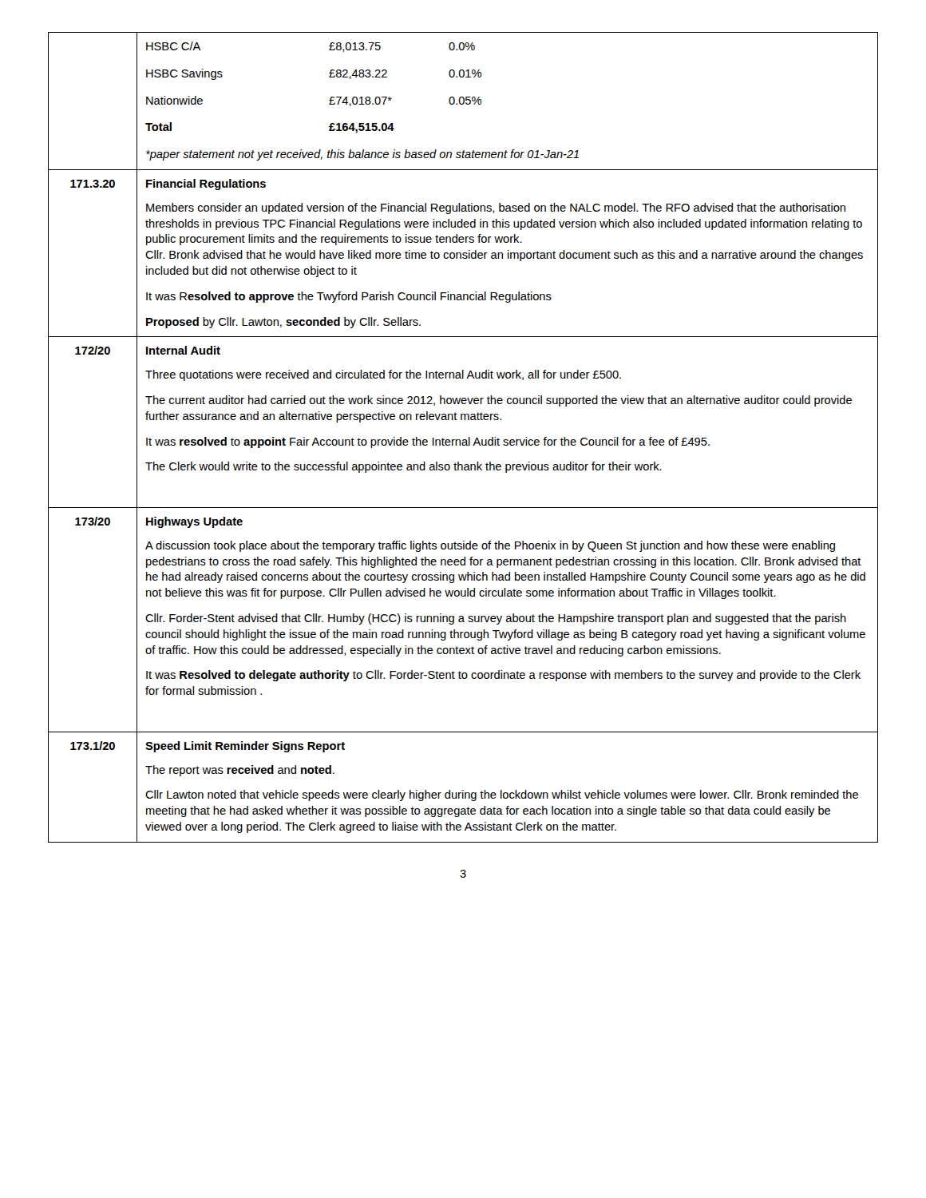| | HSBC C/A £8,013.75 0.0% HSBC Savings £82,483.22 0.01% Nationwide £74,018.07* 0.05% Total £164,515.04 *paper statement not yet received, this balance is based on statement for 01-Jan-21 |
| 171.3.20 | Financial Regulations Members consider an updated version of the Financial Regulations, based on the NALC model. The RFO advised that the authorisation thresholds in previous TPC Financial Regulations were included in this updated version which also included updated information relating to public procurement limits and the requirements to issue tenders for work. Cllr. Bronk advised that he would have liked more time to consider an important document such as this and a narrative around the changes included but did not otherwise object to it It was R esolved to approve the Twyford Parish Council Financial Regulations Proposed by Cllr. Lawton, seconded by Cllr. Sellars. |
| 172/20 | Internal Audit Three quotations were received and circulated for the Internal Audit work, all for under £500. The current auditor had carried out the work since 2012, however the council supported the view that an alternative auditor could provide further assurance and an alternative perspective on relevant matters. It was resolved to appoint Fair Account to provide the Internal Audit service for the Council for a fee of £495. The Clerk would write to the successful appointee and also thank the previous auditor for their work. |
| 173/20 | Highways Update A discussion took place about the temporary traffic lights outside of the Phoenix in by Queen St junction and how these were enabling pedestrians to cross the road safely. This highlighted the need for a permanent pedestrian crossing in this location. Cllr. Bronk advised that he had already raised concerns about the courtesy crossing which had been installed Hampshire County Council some years ago as he did not believe this was fit for purpose. Cllr Pullen advised he would circulate some information about Traffic in Villages toolkit. Cllr. Forder-Stent advised that Cllr. Humby (HCC) is running a survey about the Hampshire transport plan and suggested that the parish council should highlight the issue of the main road running through Twyford village as being B category road yet having a significant volume of traffic. How this could be addressed, especially in the context of active travel and reducing carbon emissions. It was Resolved to delegate authority to Cllr. Forder-Stent to coordinate a response with members to the survey and provide to the Clerk for formal submission . |
| 173.1/20 | Speed Limit Reminder Signs Report The report was received and noted . Cllr Lawton noted that vehicle speeds were clearly higher during the lockdown whilst vehicle volumes were lower. Cllr. Bronk reminded the meeting that he had asked whether it was possible to aggregate data for each location into a single table so that data could easily be viewed over a long period. The Clerk agreed to liaise with the Assistant Clerk on the matter. |
3